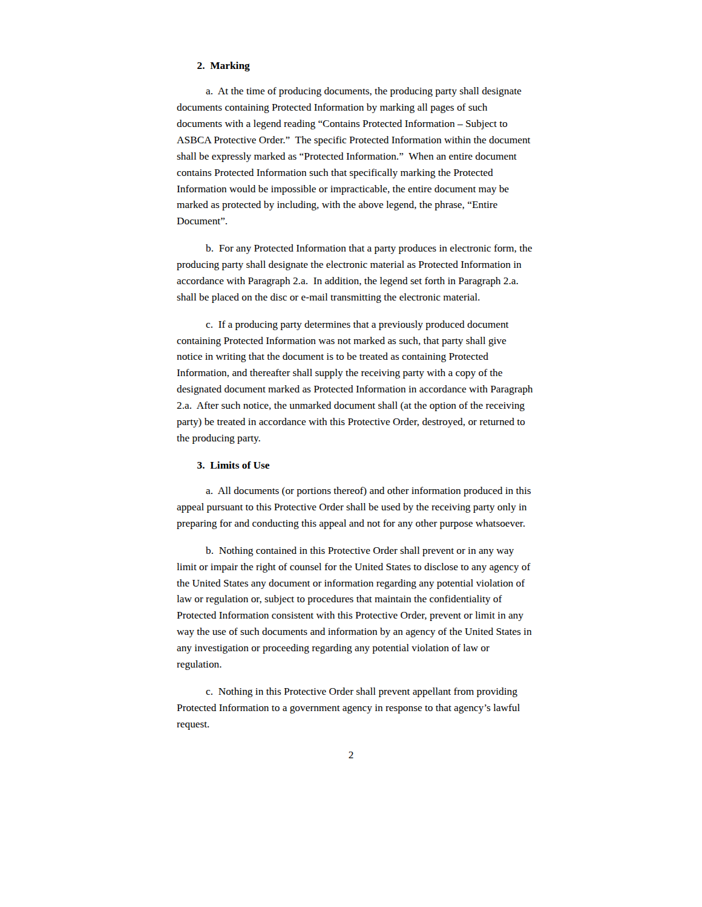2. Marking
a. At the time of producing documents, the producing party shall designate documents containing Protected Information by marking all pages of such documents with a legend reading “Contains Protected Information – Subject to ASBCA Protective Order.” The specific Protected Information within the document shall be expressly marked as “Protected Information.” When an entire document contains Protected Information such that specifically marking the Protected Information would be impossible or impracticable, the entire document may be marked as protected by including, with the above legend, the phrase, “Entire Document”.
b. For any Protected Information that a party produces in electronic form, the producing party shall designate the electronic material as Protected Information in accordance with Paragraph 2.a. In addition, the legend set forth in Paragraph 2.a. shall be placed on the disc or e-mail transmitting the electronic material.
c. If a producing party determines that a previously produced document containing Protected Information was not marked as such, that party shall give notice in writing that the document is to be treated as containing Protected Information, and thereafter shall supply the receiving party with a copy of the designated document marked as Protected Information in accordance with Paragraph 2.a. After such notice, the unmarked document shall (at the option of the receiving party) be treated in accordance with this Protective Order, destroyed, or returned to the producing party.
3. Limits of Use
a. All documents (or portions thereof) and other information produced in this appeal pursuant to this Protective Order shall be used by the receiving party only in preparing for and conducting this appeal and not for any other purpose whatsoever.
b. Nothing contained in this Protective Order shall prevent or in any way limit or impair the right of counsel for the United States to disclose to any agency of the United States any document or information regarding any potential violation of law or regulation or, subject to procedures that maintain the confidentiality of Protected Information consistent with this Protective Order, prevent or limit in any way the use of such documents and information by an agency of the United States in any investigation or proceeding regarding any potential violation of law or regulation.
c. Nothing in this Protective Order shall prevent appellant from providing Protected Information to a government agency in response to that agency’s lawful request.
2